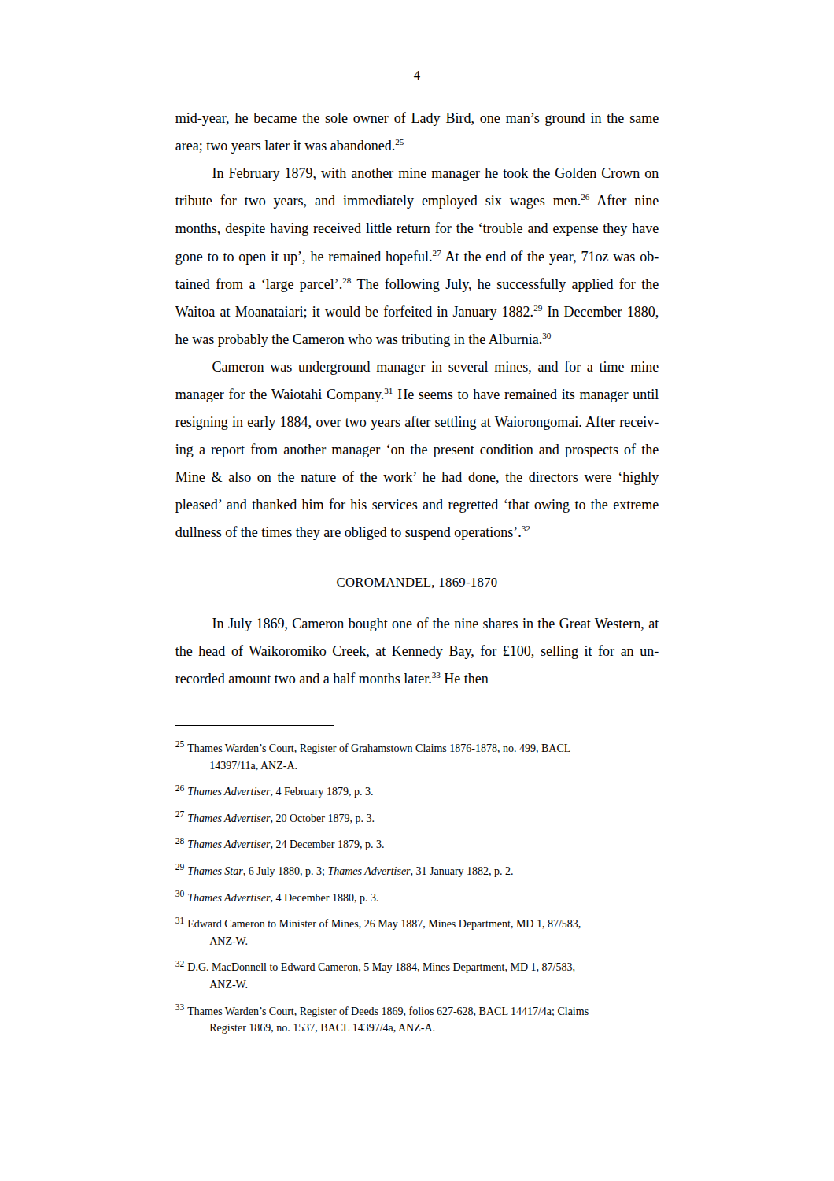4
mid-year, he became the sole owner of Lady Bird, one man’s ground in the same area; two years later it was abandoned.25
In February 1879, with another mine manager he took the Golden Crown on tribute for two years, and immediately employed six wages men.26 After nine months, despite having received little return for the ‘trouble and expense they have gone to to open it up’, he remained hopeful.27 At the end of the year, 71oz was obtained from a ‘large parcel’.28 The following July, he successfully applied for the Waitoa at Moanataiari; it would be forfeited in January 1882.29 In December 1880, he was probably the Cameron who was tributing in the Alburnia.30
Cameron was underground manager in several mines, and for a time mine manager for the Waiotahi Company.31 He seems to have remained its manager until resigning in early 1884, over two years after settling at Waiorongomai. After receiving a report from another manager ‘on the present condition and prospects of the Mine & also on the nature of the work’ he had done, the directors were ‘highly pleased’ and thanked him for his services and regretted ‘that owing to the extreme dullness of the times they are obliged to suspend operations’.32
COROMANDEL, 1869-1870
In July 1869, Cameron bought one of the nine shares in the Great Western, at the head of Waikoromiko Creek, at Kennedy Bay, for £100, selling it for an unrecorded amount two and a half months later.33 He then
25 Thames Warden’s Court, Register of Grahamstown Claims 1876-1878, no. 499, BACL14397/11a, ANZ-A.
26 Thames Advertiser, 4 February 1879, p. 3.
27 Thames Advertiser, 20 October 1879, p. 3.
28 Thames Advertiser, 24 December 1879, p. 3.
29 Thames Star, 6 July 1880, p. 3; Thames Advertiser, 31 January 1882, p. 2.
30 Thames Advertiser, 4 December 1880, p. 3.
31 Edward Cameron to Minister of Mines, 26 May 1887, Mines Department, MD 1, 87/583,ANZ-W.
32 D.G. MacDonnell to Edward Cameron, 5 May 1884, Mines Department, MD 1, 87/583,ANZ-W.
33 Thames Warden’s Court, Register of Deeds 1869, folios 627-628, BACL 14417/4a; ClaimsRegister 1869, no. 1537, BACL 14397/4a, ANZ-A.